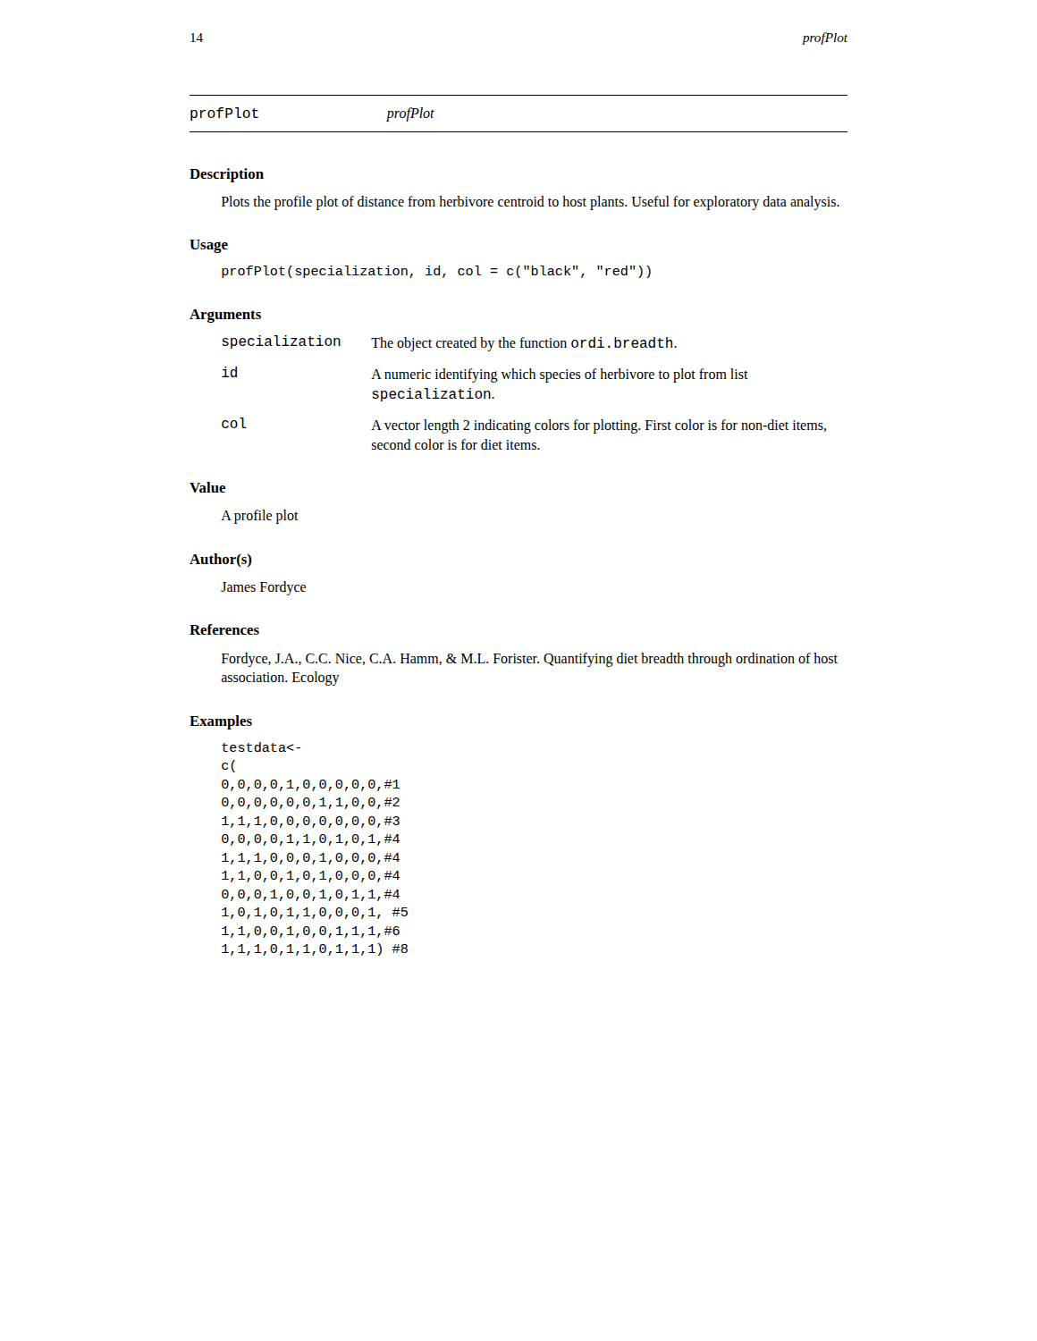14 profPlot
| profPlot | profPlot |
Description
Plots the profile plot of distance from herbivore centroid to host plants. Useful for exploratory data analysis.
Usage
profPlot(specialization, id, col = c("black", "red"))
Arguments
specialization
The object created by the function ordi.breadth.
id
A numeric identifying which species of herbivore to plot from list specialization.
col
A vector length 2 indicating colors for plotting. First color is for non-diet items, second color is for diet items.
Value
A profile plot
Author(s)
James Fordyce
References
Fordyce, J.A., C.C. Nice, C.A. Hamm, & M.L. Forister. Quantifying diet breadth through ordination of host association. Ecology
Examples
testdata<-
c(
0,0,0,0,1,0,0,0,0,0,#1
0,0,0,0,0,0,1,1,0,0,#2
1,1,1,0,0,0,0,0,0,0,#3
0,0,0,0,1,1,0,1,0,1,#4
1,1,1,0,0,0,1,0,0,0,#4
1,1,0,0,1,0,1,0,0,0,#4
0,0,0,1,0,0,1,0,1,1,#4
1,0,1,0,1,1,0,0,0,1, #5
1,1,0,0,1,0,0,1,1,1,#6
1,1,1,0,1,1,0,1,1,1) #8